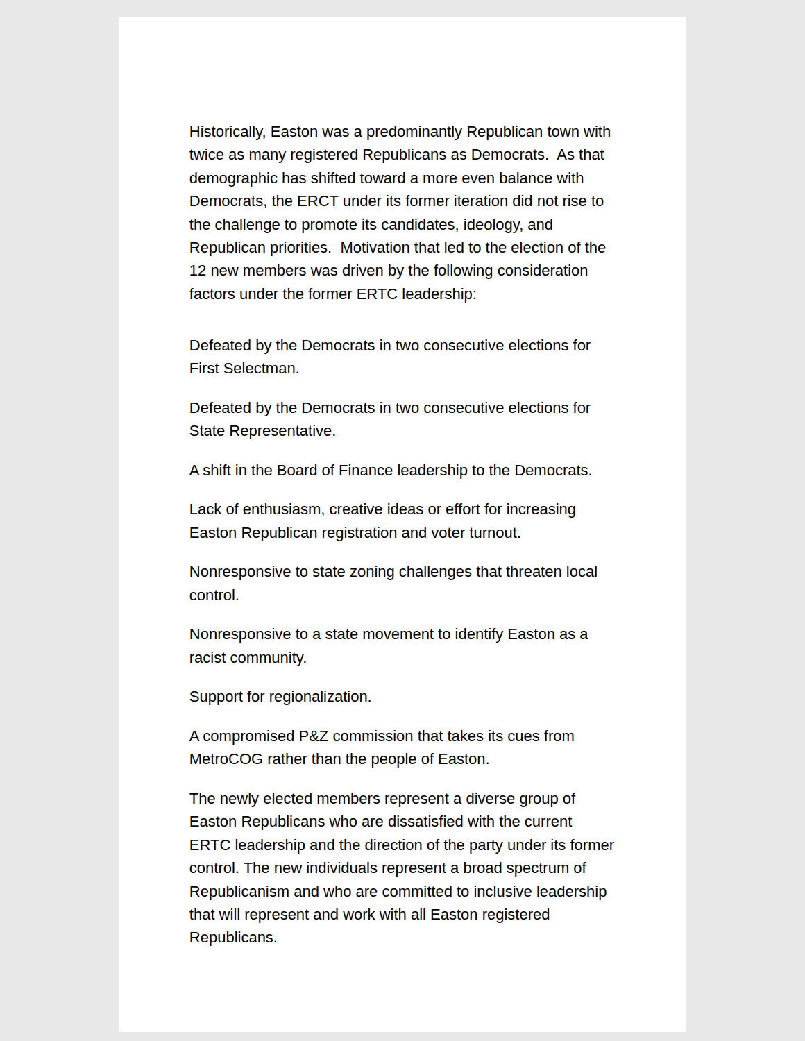Historically, Easton was a predominantly Republican town with twice as many registered Republicans as Democrats. As that demographic has shifted toward a more even balance with Democrats, the ERCT under its former iteration did not rise to the challenge to promote its candidates, ideology, and Republican priorities. Motivation that led to the election of the 12 new members was driven by the following consideration factors under the former ERTC leadership:
Defeated by the Democrats in two consecutive elections for First Selectman.
Defeated by the Democrats in two consecutive elections for State Representative.
A shift in the Board of Finance leadership to the Democrats.
Lack of enthusiasm, creative ideas or effort for increasing Easton Republican registration and voter turnout.
Nonresponsive to state zoning challenges that threaten local control.
Nonresponsive to a state movement to identify Easton as a racist community.
Support for regionalization.
A compromised P&Z commission that takes its cues from MetroCOG rather than the people of Easton.
The newly elected members represent a diverse group of Easton Republicans who are dissatisfied with the current ERTC leadership and the direction of the party under its former control. The new individuals represent a broad spectrum of Republicanism and who are committed to inclusive leadership that will represent and work with all Easton registered Republicans.